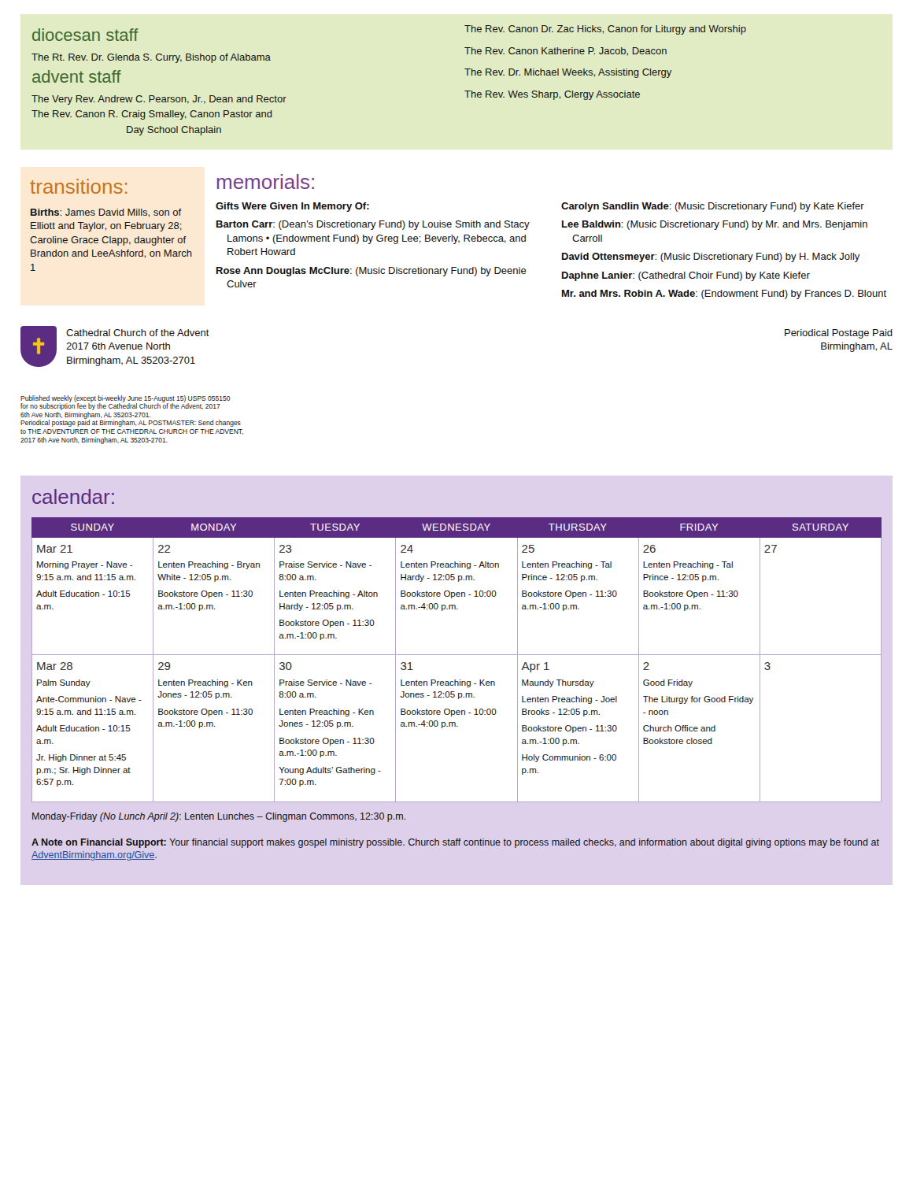diocesan staff
The Rt. Rev. Dr. Glenda S. Curry, Bishop of Alabama
advent staff
The Very Rev. Andrew C. Pearson, Jr., Dean and Rector
The Rev. Canon R. Craig Smalley, Canon Pastor and
Day School Chaplain
The Rev. Canon Dr. Zac Hicks, Canon for Liturgy and Worship
The Rev. Canon Katherine P. Jacob, Deacon
The Rev. Dr. Michael Weeks, Assisting Clergy
The Rev. Wes Sharp, Clergy Associate
transitions:
Births: James David Mills, son of Elliott and Taylor, on February 28; Caroline Grace Clapp, daughter of Brandon and LeeAshford, on March 1
memorials:
Gifts Were Given In Memory Of:
Barton Carr: (Dean’s Discretionary Fund) by Louise Smith and Stacy Lamons • (Endowment Fund) by Greg Lee; Beverly, Rebecca, and Robert Howard
Rose Ann Douglas McClure: (Music Discretionary Fund) by Deenie Culver
Carolyn Sandlin Wade: (Music Discretionary Fund) by Kate Kiefer
Lee Baldwin: (Music Discretionary Fund) by Mr. and Mrs. Benjamin Carroll
David Ottensmeyer: (Music Discretionary Fund) by H. Mack Jolly
Daphne Lanier: (Cathedral Choir Fund) by Kate Kiefer
Mr. and Mrs. Robin A. Wade: (Endowment Fund) by Frances D. Blount
✝
Cathedral Church of the Advent
2017 6th Avenue North
Birmingham, AL 35203-2701
Periodical Postage Paid
Birmingham, AL
Published weekly (except bi-weekly June 15-August 15) USPS 055150
for no subscription fee by the Cathedral Church of the Advent, 2017
6th Ave North, Birmingham, AL 35203-2701.
Periodical postage paid at Birmingham, AL POSTMASTER: Send changes
to THE ADVENTURER OF THE CATHEDRAL CHURCH OF THE ADVENT,
2017 6th Ave North, Birmingham, AL 35203-2701.
calendar:
| SUNDAY | MONDAY | TUESDAY | WEDNESDAY | THURSDAY | FRIDAY | SATURDAY |
| --- | --- | --- | --- | --- | --- | --- |
| Mar 21 Morning Prayer - Nave - 9:15 a.m. and 11:15 a.m. Adult Education - 10:15 a.m. | 22 Lenten Preaching - Bryan White - 12:05 p.m. Bookstore Open - 11:30 a.m.-1:00 p.m. | 23 Praise Service - Nave - 8:00 a.m. Lenten Preaching - Alton Hardy - 12:05 p.m. Bookstore Open - 11:30 a.m.-1:00 p.m. | 24 Lenten Preaching - Alton Hardy - 12:05 p.m. Bookstore Open - 10:00 a.m.-4:00 p.m. | 25 Lenten Preaching - Tal Prince - 12:05 p.m. Bookstore Open - 11:30 a.m.-1:00 p.m. | 26 Lenten Preaching - Tal Prince - 12:05 p.m. Bookstore Open - 11:30 a.m.-1:00 p.m. | 27 |
| Mar 28 Palm Sunday Ante-Communion - Nave - 9:15 a.m. and 11:15 a.m. Adult Education - 10:15 a.m. Jr. High Dinner at 5:45 p.m.; Sr. High Dinner at 6:57 p.m. | 29 Lenten Preaching - Ken Jones - 12:05 p.m. Bookstore Open - 11:30 a.m.-1:00 p.m. | 30 Praise Service - Nave - 8:00 a.m. Lenten Preaching - Ken Jones - 12:05 p.m. Bookstore Open - 11:30 a.m.-1:00 p.m. Young Adults’ Gathering - 7:00 p.m. | 31 Lenten Preaching - Ken Jones - 12:05 p.m. Bookstore Open - 10:00 a.m.-4:00 p.m. | Apr 1 Maundy Thursday Lenten Preaching - Joel Brooks - 12:05 p.m. Bookstore Open - 11:30 a.m.-1:00 p.m. Holy Communion - 6:00 p.m. | 2 Good Friday The Liturgy for Good Friday - noon Church Office and Bookstore closed | 3 |
Monday-Friday (No Lunch April 2): Lenten Lunches – Clingman Commons, 12:30 p.m.
A Note on Financial Support: Your financial support makes gospel ministry possible. Church staff continue to process mailed checks, and information about digital giving options may be found at AdventBirmingham.org/Give.